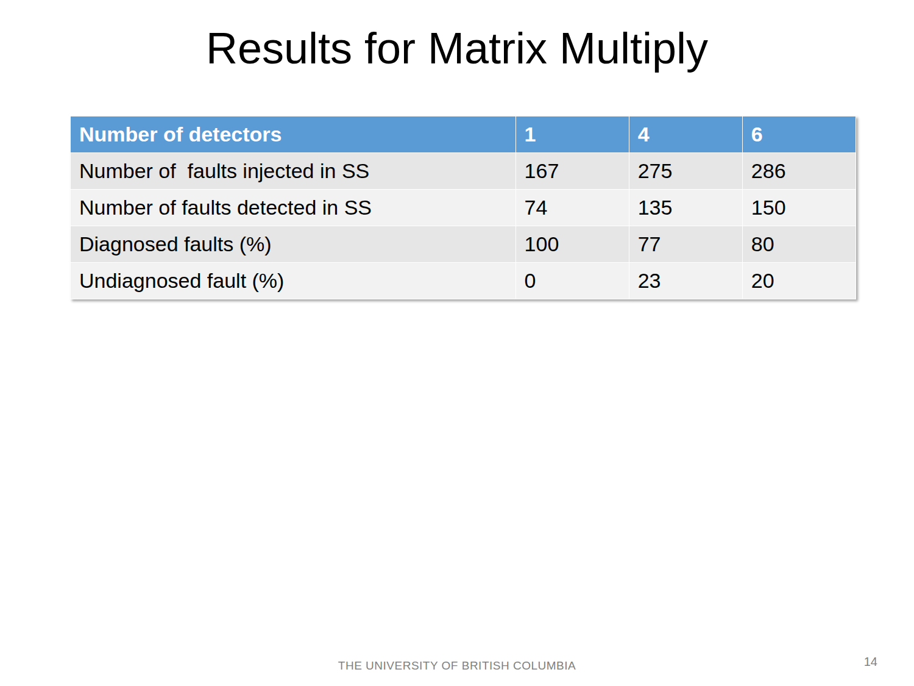Results for Matrix Multiply
| Number of detectors | 1 | 4 | 6 |
| --- | --- | --- | --- |
| Number of faults injected in SS | 167 | 275 | 286 |
| Number of faults detected in SS | 74 | 135 | 150 |
| Diagnosed faults (%) | 100 | 77 | 80 |
| Undiagnosed fault (%) | 0 | 23 | 20 |
THE UNIVERSITY OF BRITISH COLUMBIA
14